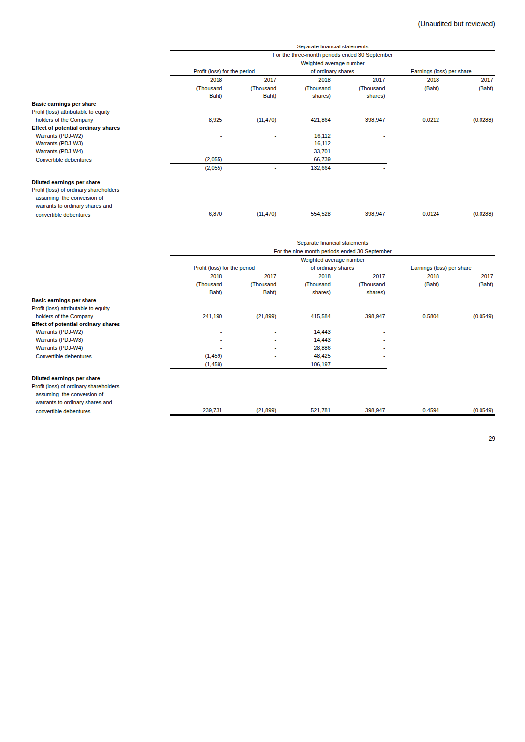(Unaudited but reviewed)
| | Separate financial statements |
| | For the three-month periods ended 30 September |
| | | Weighted average number | |
| | Profit (loss) for the period | of ordinary shares | Earnings (loss) per share |
| | 2018 | 2017 | 2018 | 2017 | 2018 | 2017 |
| | (Thousand | (Thousand | (Thousand | (Thousand | (Baht) | (Baht) |
| | Baht) | Baht) | shares) | shares) | | |
| Basic earnings per share | |
| Profit (loss) attributable to equity | |
| holders of the Company | 8,925 | (11,470) | 421,864 | 398,947 | 0.0212 | (0.0288) |
| Effect of potential ordinary shares | |
| Warrants (PDJ-W2) | - | - | 16,112 | - | | |
| Warrants (PDJ-W3) | - | - | 16,112 | - | | |
| Warrants (PDJ-W4) | - | - | 33,701 | - | | |
| Convertible debentures | (2,055) | - | 66,739 | - | | |
| | (2,055) | - | 132,664 | - | | |
| Diluted earnings per share | |
| Profit (loss) of ordinary shareholders | |
| assuming the conversion of | |
| warrants to ordinary shares and | |
| convertible debentures | 6,870 | (11,470) | 554,528 | 398,947 | 0.0124 | (0.0288) |
| | Separate financial statements |
| | For the nine-month periods ended 30 September |
| | | Weighted average number | |
| | Profit (loss) for the period | of ordinary shares | Earnings (loss) per share |
| | 2018 | 2017 | 2018 | 2017 | 2018 | 2017 |
| | (Thousand | (Thousand | (Thousand | (Thousand | (Baht) | (Baht) |
| | Baht) | Baht) | shares) | shares) | | |
| Basic earnings per share | |
| Profit (loss) attributable to equity | |
| holders of the Company | 241,190 | (21,899) | 415,584 | 398,947 | 0.5804 | (0.0549) |
| Effect of potential ordinary shares | |
| Warrants (PDJ-W2) | - | - | 14,443 | - | | |
| Warrants (PDJ-W3) | - | - | 14,443 | - | | |
| Warrants (PDJ-W4) | - | - | 28,886 | - | | |
| Convertible debentures | (1,459) | - | 48,425 | - | | |
| | (1,459) | - | 106,197 | - | | |
| Diluted earnings per share | |
| Profit (loss) of ordinary shareholders | |
| assuming the conversion of | |
| warrants to ordinary shares and | |
| convertible debentures | 239,731 | (21,899) | 521,781 | 398,947 | 0.4594 | (0.0549) |
29